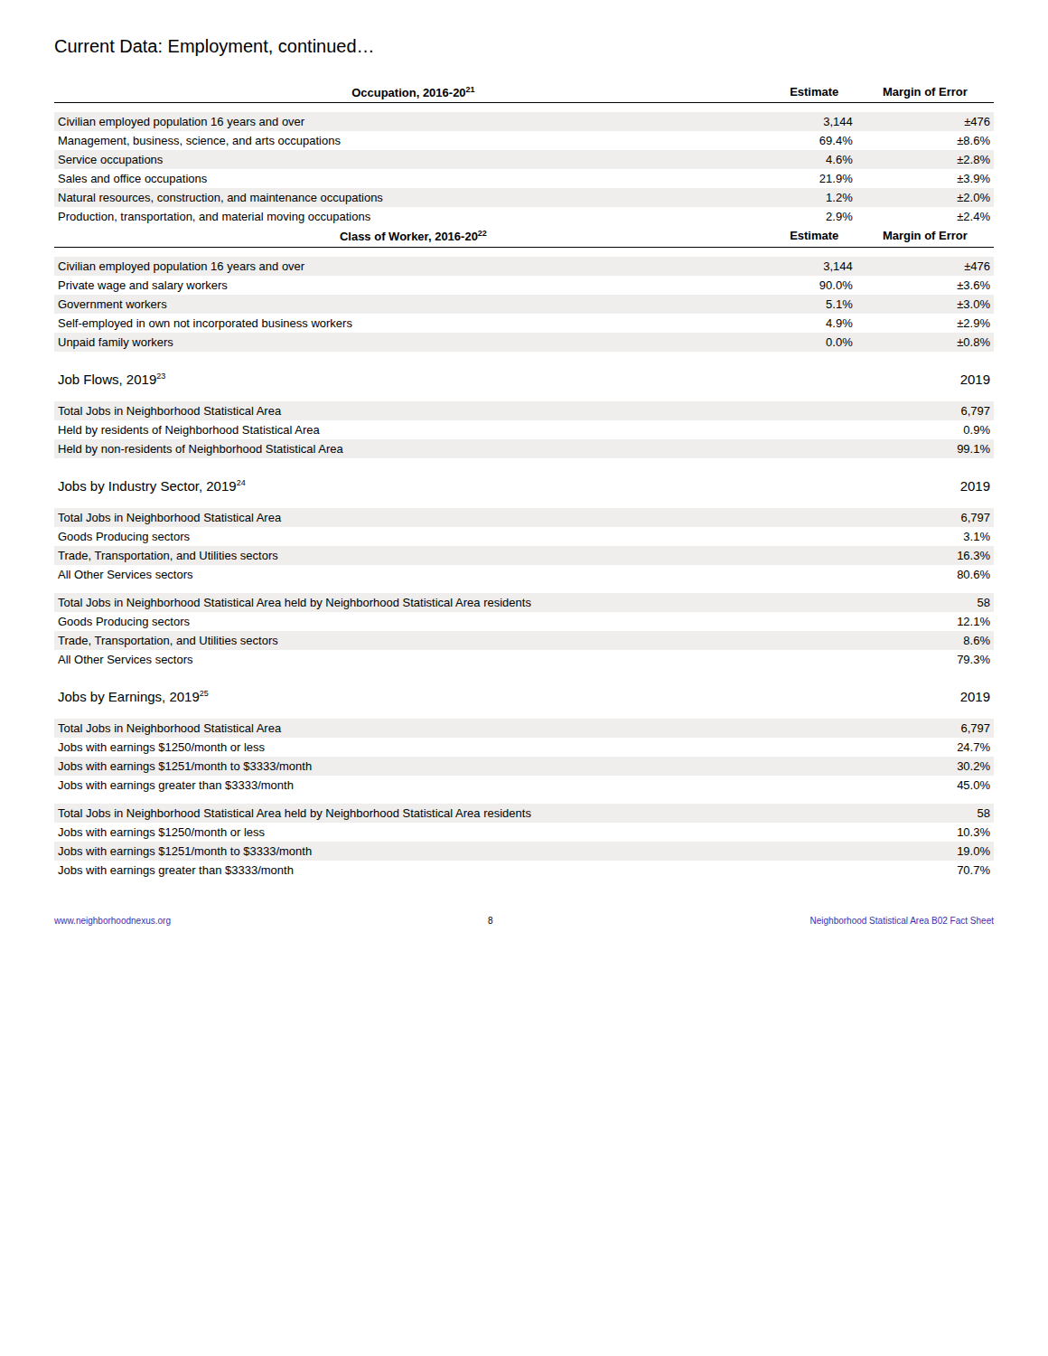Current Data: Employment, continued…
| Occupation, 2016-20 21 | Estimate | Margin of Error |
| --- | --- | --- |
| Civilian employed population 16 years and over | 3,144 | ±476 |
| Management, business, science, and arts occupations | 69.4% | ±8.6% |
| Service occupations | 4.6% | ±2.8% |
| Sales and office occupations | 21.9% | ±3.9% |
| Natural resources, construction, and maintenance occupations | 1.2% | ±2.0% |
| Production, transportation, and material moving occupations | 2.9% | ±2.4% |
| Class of Worker, 2016-20 22 | Estimate | Margin of Error |
| Civilian employed population 16 years and over | 3,144 | ±476 |
| Private wage and salary workers | 90.0% | ±3.6% |
| Government workers | 5.1% | ±3.0% |
| Self-employed in own not incorporated business workers | 4.9% | ±2.9% |
| Unpaid family workers | 0.0% | ±0.8% |
| Job Flows, 2019 23 | | 2019 |
| Total Jobs in Neighborhood Statistical Area | | 6,797 |
| Held by residents of Neighborhood Statistical Area | | 0.9% |
| Held by non-residents of Neighborhood Statistical Area | | 99.1% |
| Jobs by Industry Sector, 2019 24 | | 2019 |
| Total Jobs in Neighborhood Statistical Area | | 6,797 |
| Goods Producing sectors | | 3.1% |
| Trade, Transportation, and Utilities sectors | | 16.3% |
| All Other Services sectors | | 80.6% |
| Total Jobs in Neighborhood Statistical Area held by Neighborhood Statistical Area residents | | 58 |
| Goods Producing sectors | | 12.1% |
| Trade, Transportation, and Utilities sectors | | 8.6% |
| All Other Services sectors | | 79.3% |
| Jobs by Earnings, 2019 25 | | 2019 |
| Total Jobs in Neighborhood Statistical Area | | 6,797 |
| Jobs with earnings $1250/month or less | | 24.7% |
| Jobs with earnings $1251/month to $3333/month | | 30.2% |
| Jobs with earnings greater than $3333/month | | 45.0% |
| Total Jobs in Neighborhood Statistical Area held by Neighborhood Statistical Area residents | | 58 |
| Jobs with earnings $1250/month or less | | 10.3% |
| Jobs with earnings $1251/month to $3333/month | | 19.0% |
| Jobs with earnings greater than $3333/month | | 70.7% |
www.neighborhoodnexus.org 8 Neighborhood Statistical Area B02 Fact Sheet